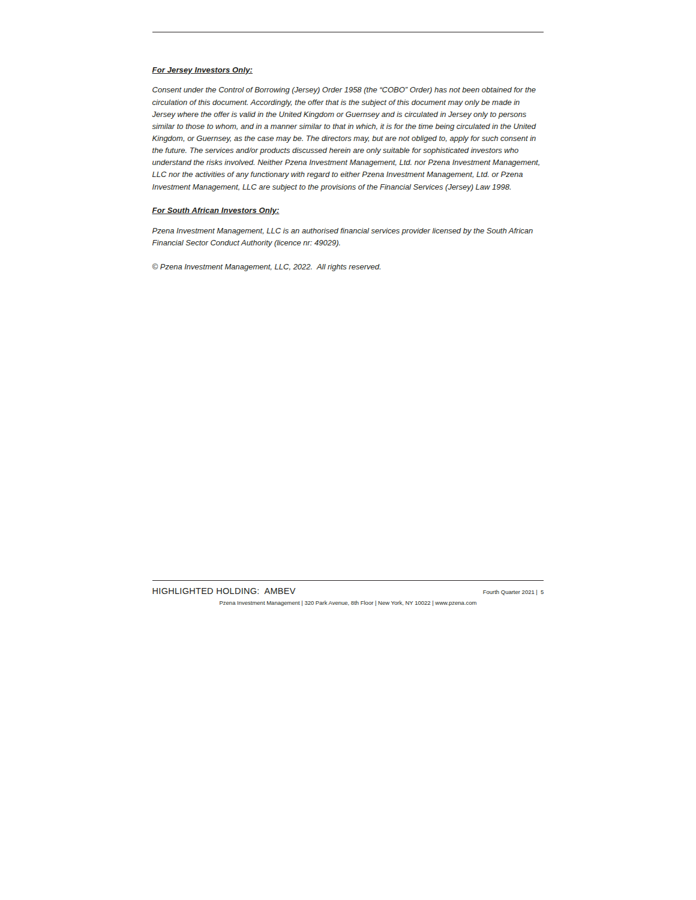For Jersey Investors Only:
Consent under the Control of Borrowing (Jersey) Order 1958 (the “COBO” Order) has not been obtained for the circulation of this document. Accordingly, the offer that is the subject of this document may only be made in Jersey where the offer is valid in the United Kingdom or Guernsey and is circulated in Jersey only to persons similar to those to whom, and in a manner similar to that in which, it is for the time being circulated in the United Kingdom, or Guernsey, as the case may be. The directors may, but are not obliged to, apply for such consent in the future. The services and/or products discussed herein are only suitable for sophisticated investors who understand the risks involved. Neither Pzena Investment Management, Ltd. nor Pzena Investment Management, LLC nor the activities of any functionary with regard to either Pzena Investment Management, Ltd. or Pzena Investment Management, LLC are subject to the provisions of the Financial Services (Jersey) Law 1998.
For South African Investors Only:
Pzena Investment Management, LLC is an authorised financial services provider licensed by the South African Financial Sector Conduct Authority (licence nr: 49029).
© Pzena Investment Management, LLC, 2022. All rights reserved.
HIGHLIGHTED HOLDING: AMBEV
Fourth Quarter 2021 | 5
Pzena Investment Management | 320 Park Avenue, 8th Floor | New York, NY 10022 | www.pzena.com